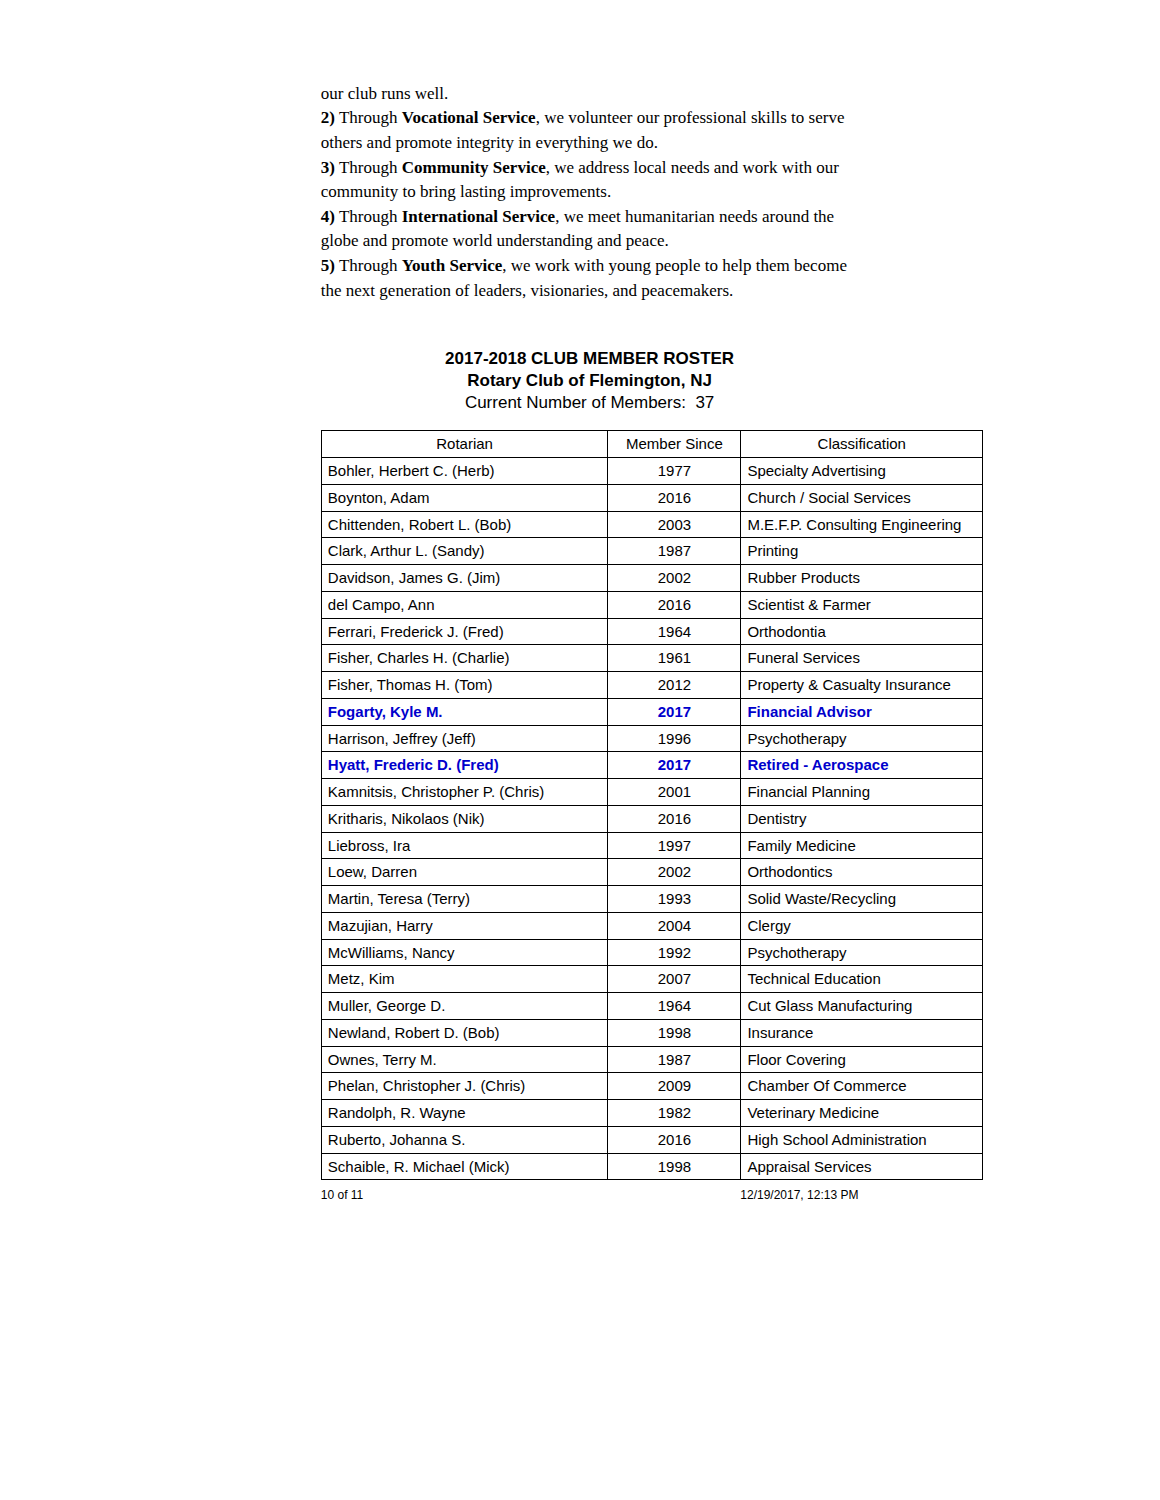our club runs well.
2) Through Vocational Service, we volunteer our professional skills to serve others and promote integrity in everything we do.
3) Through Community Service, we address local needs and work with our community to bring lasting improvements.
4) Through International Service, we meet humanitarian needs around the globe and promote world understanding and peace.
5) Through Youth Service, we work with young people to help them become the next generation of leaders, visionaries, and peacemakers.
2017-2018 CLUB MEMBER ROSTER
Rotary Club of Flemington, NJ
Current Number of Members: 37
| Rotarian | Member Since | Classification |
| --- | --- | --- |
| Bohler, Herbert C. (Herb) | 1977 | Specialty Advertising |
| Boynton, Adam | 2016 | Church / Social Services |
| Chittenden, Robert L. (Bob) | 2003 | M.E.F.P. Consulting Engineering |
| Clark, Arthur L. (Sandy) | 1987 | Printing |
| Davidson, James G. (Jim) | 2002 | Rubber Products |
| del Campo, Ann | 2016 | Scientist & Farmer |
| Ferrari, Frederick J. (Fred) | 1964 | Orthodontia |
| Fisher, Charles H. (Charlie) | 1961 | Funeral Services |
| Fisher, Thomas H. (Tom) | 2012 | Property & Casualty Insurance |
| Fogarty, Kyle M. | 2017 | Financial Advisor |
| Harrison, Jeffrey (Jeff) | 1996 | Psychotherapy |
| Hyatt, Frederic D. (Fred) | 2017 | Retired - Aerospace |
| Kamnitsis, Christopher P. (Chris) | 2001 | Financial Planning |
| Kritharis, Nikolaos (Nik) | 2016 | Dentistry |
| Liebross, Ira | 1997 | Family Medicine |
| Loew, Darren | 2002 | Orthodontics |
| Martin, Teresa (Terry) | 1993 | Solid Waste/Recycling |
| Mazujian, Harry | 2004 | Clergy |
| McWilliams, Nancy | 1992 | Psychotherapy |
| Metz, Kim | 2007 | Technical Education |
| Muller, George D. | 1964 | Cut Glass Manufacturing |
| Newland, Robert D. (Bob) | 1998 | Insurance |
| Ownes, Terry M. | 1987 | Floor Covering |
| Phelan, Christopher J. (Chris) | 2009 | Chamber Of Commerce |
| Randolph, R. Wayne | 1982 | Veterinary Medicine |
| Ruberto, Johanna S. | 2016 | High School Administration |
| Schaible, R. Michael (Mick) | 1998 | Appraisal Services |
10 of 11 12/19/2017, 12:13 PM